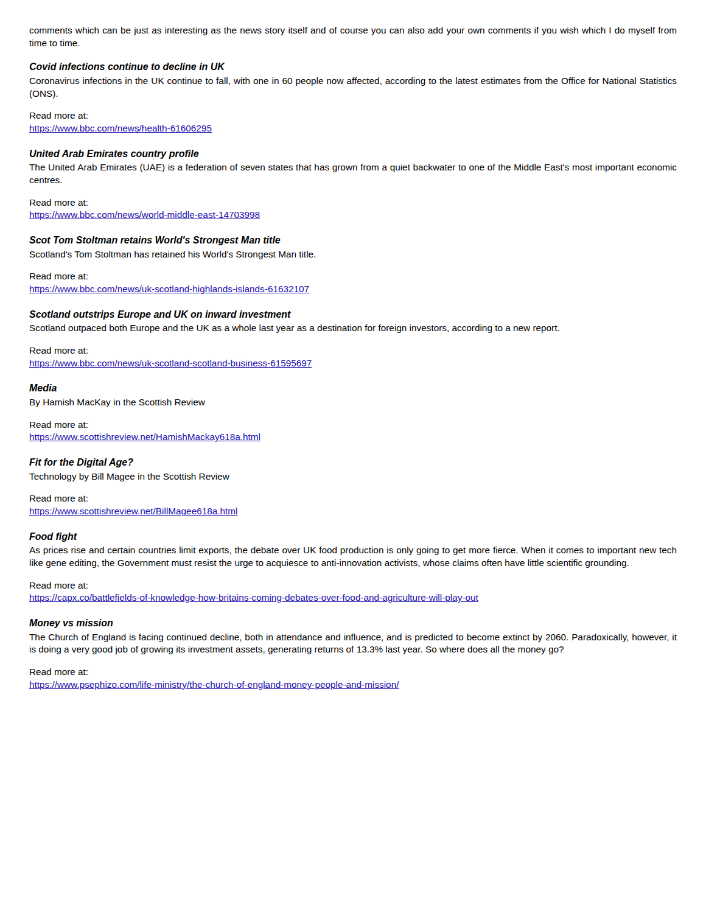comments which can be just as interesting as the news story itself and of course you can also add your own comments if you wish which I do myself from time to time.
Covid infections continue to decline in UK
Coronavirus infections in the UK continue to fall, with one in 60 people now affected, according to the latest estimates from the Office for National Statistics (ONS).
Read more at:
https://www.bbc.com/news/health-61606295
United Arab Emirates country profile
The United Arab Emirates (UAE) is a federation of seven states that has grown from a quiet backwater to one of the Middle East's most important economic centres.
Read more at:
https://www.bbc.com/news/world-middle-east-14703998
Scot Tom Stoltman retains World's Strongest Man title
Scotland's Tom Stoltman has retained his World's Strongest Man title.
Read more at:
https://www.bbc.com/news/uk-scotland-highlands-islands-61632107
Scotland outstrips Europe and UK on inward investment
Scotland outpaced both Europe and the UK as a whole last year as a destination for foreign investors, according to a new report.
Read more at:
https://www.bbc.com/news/uk-scotland-scotland-business-61595697
Media
By Hamish MacKay in the Scottish Review
Read more at:
https://www.scottishreview.net/HamishMackay618a.html
Fit for the Digital Age?
Technology by Bill Magee in the Scottish Review
Read more at:
https://www.scottishreview.net/BillMagee618a.html
Food fight
As prices rise and certain countries limit exports, the debate over UK food production is only going to get more fierce. When it comes to important new tech like gene editing, the Government must resist the urge to acquiesce to anti-innovation activists, whose claims often have little scientific grounding.
Read more at:
https://capx.co/battlefields-of-knowledge-how-britains-coming-debates-over-food-and-agriculture-will-play-out
Money vs mission
The Church of England is facing continued decline, both in attendance and influence, and is predicted to become extinct by 2060. Paradoxically, however, it is doing a very good job of growing its investment assets, generating returns of 13.3% last year. So where does all the money go?
Read more at:
https://www.psephizo.com/life-ministry/the-church-of-england-money-people-and-mission/